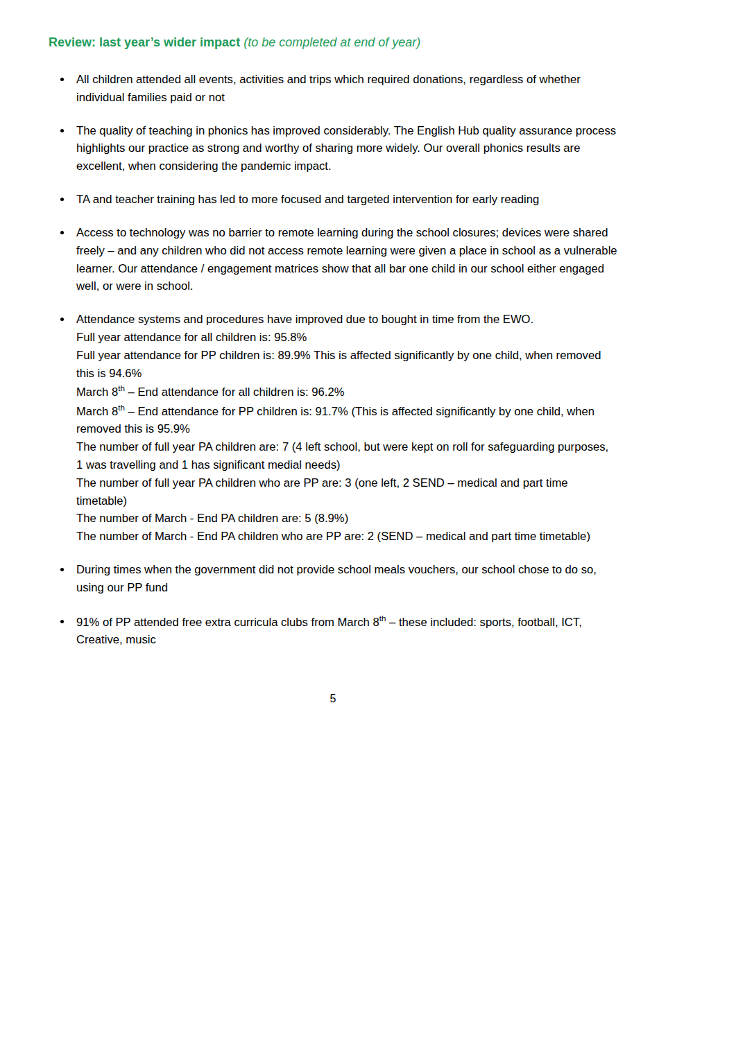Review: last year’s wider impact (to be completed at end of year)
All children attended all events, activities and trips which required donations, regardless of whether individual families paid or not
The quality of teaching in phonics has improved considerably. The English Hub quality assurance process highlights our practice as strong and worthy of sharing more widely. Our overall phonics results are excellent, when considering the pandemic impact.
TA and teacher training has led to more focused and targeted intervention for early reading
Access to technology was no barrier to remote learning during the school closures; devices were shared freely – and any children who did not access remote learning were given a place in school as a vulnerable learner. Our attendance / engagement matrices show that all bar one child in our school either engaged well, or were in school.
Attendance systems and procedures have improved due to bought in time from the EWO.
Full year attendance for all children is: 95.8%
Full year attendance for PP children is: 89.9% This is affected significantly by one child, when removed this is 94.6%
March 8th – End attendance for all children is: 96.2%
March 8th – End attendance for PP children is: 91.7% (This is affected significantly by one child, when removed this is 95.9%
The number of full year PA children are: 7 (4 left school, but were kept on roll for safeguarding purposes, 1 was travelling and 1 has significant medial needs)
The number of full year PA children who are PP are: 3 (one left, 2 SEND – medical and part time timetable)
The number of March - End PA children are: 5 (8.9%)
The number of March - End PA children who are PP are: 2 (SEND – medical and part time timetable)
During times when the government did not provide school meals vouchers, our school chose to do so, using our PP fund
91% of PP attended free extra curricula clubs from March 8th – these included: sports, football, ICT, Creative, music
5